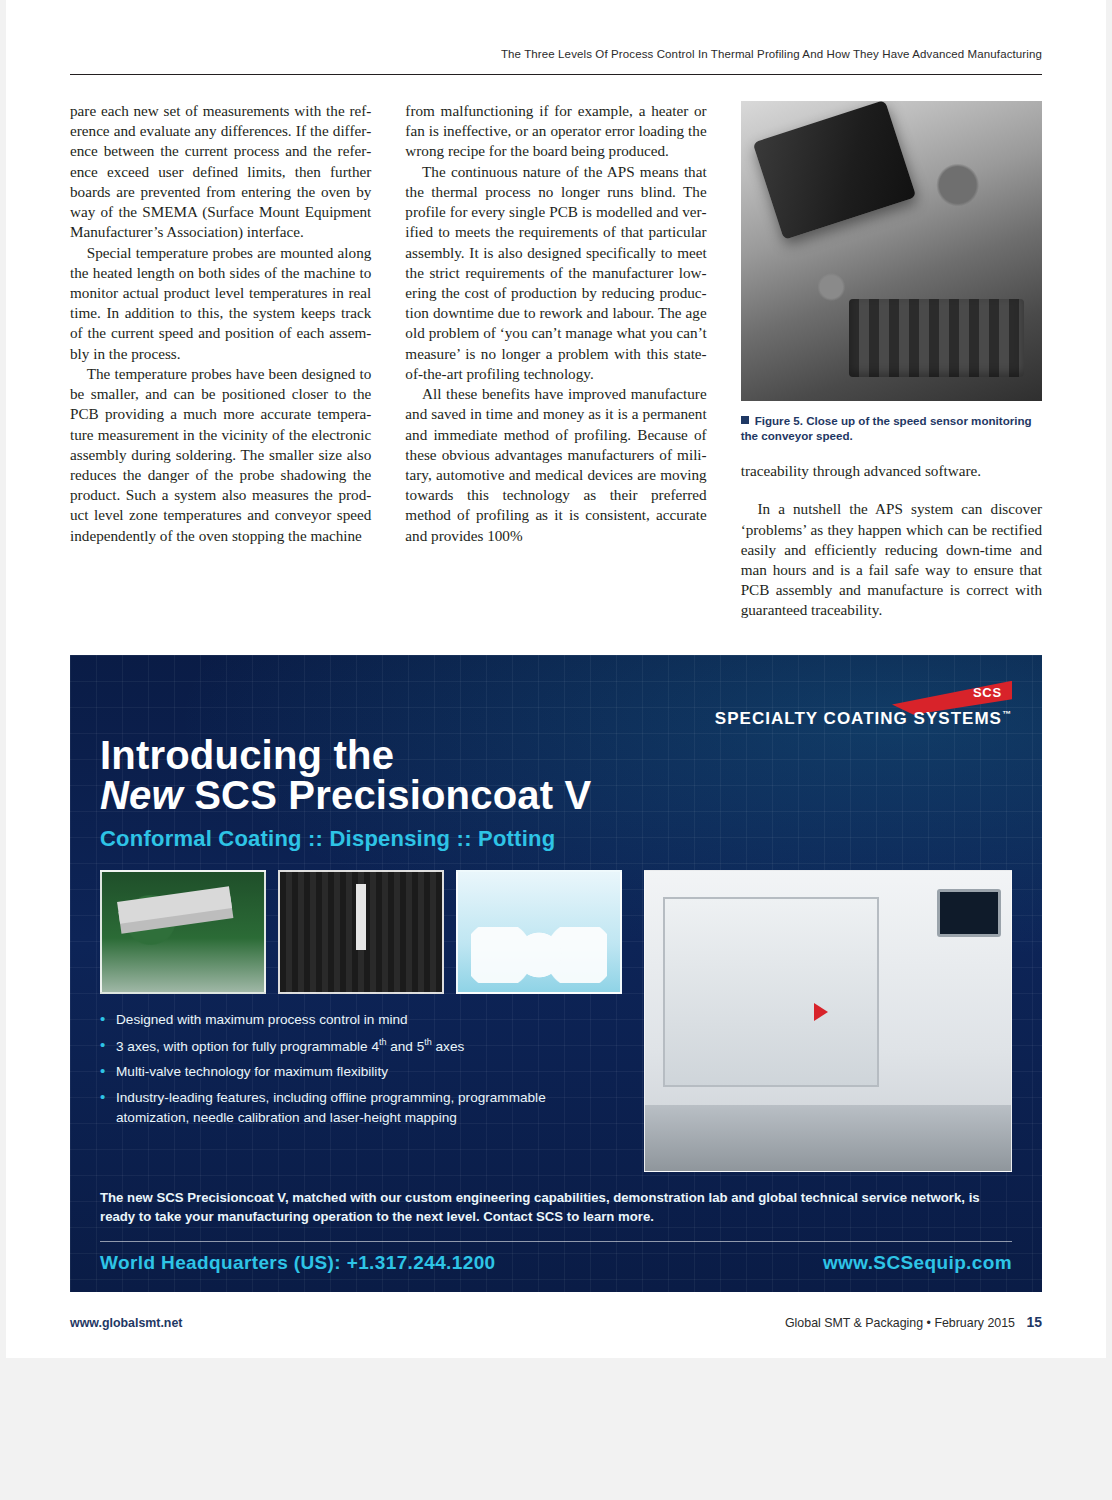The Three Levels Of Process Control In Thermal Profiling And How They Have Advanced Manufacturing
pare each new set of measurements with the reference and evaluate any differences. If the difference between the current process and the reference exceed user defined limits, then further boards are prevented from entering the oven by way of the SMEMA (Surface Mount Equipment Manufacturer’s Association) interface.
Special temperature probes are mounted along the heated length on both sides of the machine to monitor actual product level temperatures in real time. In addition to this, the system keeps track of the current speed and position of each assembly in the process.
The temperature probes have been designed to be smaller, and can be positioned closer to the PCB providing a much more accurate temperature measurement in the vicinity of the electronic assembly during soldering. The smaller size also reduces the danger of the probe shadowing the product. Such a system also measures the product level zone temperatures and conveyor speed independently of the oven stopping the machine
from malfunctioning if for example, a heater or fan is ineffective, or an operator error loading the wrong recipe for the board being produced.
The continuous nature of the APS means that the thermal process no longer runs blind. The profile for every single PCB is modelled and verified to meets the requirements of that particular assembly. It is also designed specifically to meet the strict requirements of the manufacturer lowering the cost of production by reducing production downtime due to rework and labour. The age old problem of ‘you can’t manage what you can’t measure’ is no longer a problem with this state-of-the-art profiling technology.
All these benefits have improved manufacture and saved in time and money as it is a permanent and immediate method of profiling. Because of these obvious advantages manufacturers of military, automotive and medical devices are moving towards this technology as their preferred method of profiling as it is consistent, accurate and provides 100%
Figure 5. Close up of the speed sensor monitoring the conveyor speed.
traceability through advanced software.
In a nutshell the APS system can discover ‘problems’ as they happen which can be rectified easily and efficiently reducing down-time and man hours and is a fail safe way to ensure that PCB assembly and manufacture is correct with guaranteed traceability.
SCS
SPECIALTY COATING SYSTEMS™
Introducing the
New SCS Precisioncoat V
Conformal Coating :: Dispensing :: Potting
Designed with maximum process control in mind
3 axes, with option for fully programmable 4th and 5th axes
Multi-valve technology for maximum flexibility
Industry-leading features, including offline programming, programmable atomization, needle calibration and laser-height mapping
The new SCS Precisioncoat V, matched with our custom engineering capabilities, demonstration lab and global technical service network, is ready to take your manufacturing operation to the next level. Contact SCS to learn more.
World Headquarters (US): +1.317.244.1200 www.SCSequip.com
www.globalsmt.net
Global SMT & Packaging • February 2015 15